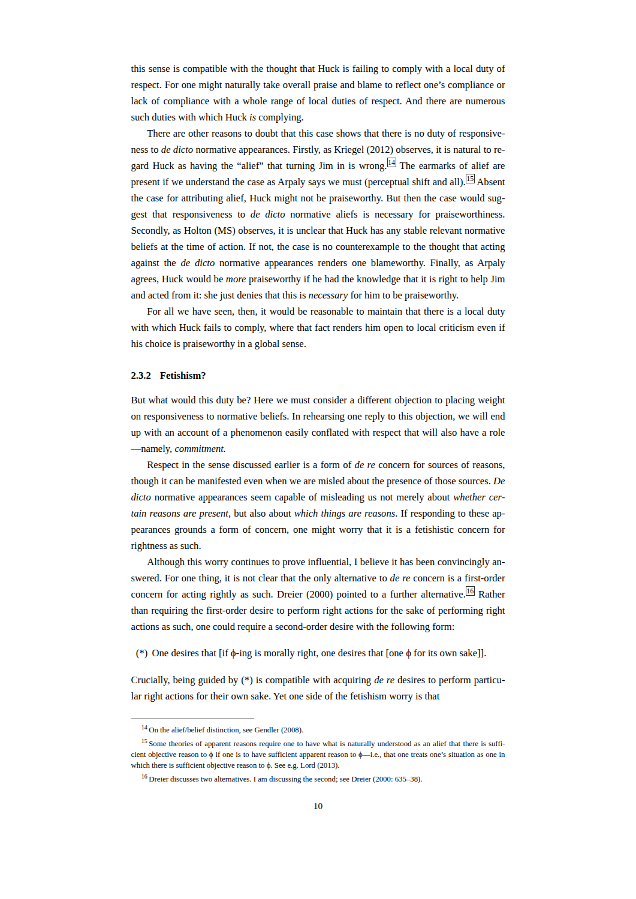this sense is compatible with the thought that Huck is failing to comply with a local duty of respect. For one might naturally take overall praise and blame to reflect one’s compliance or lack of compliance with a whole range of local duties of respect. And there are numerous such duties with which Huck is complying.
There are other reasons to doubt that this case shows that there is no duty of responsiveness to de dicto normative appearances. Firstly, as Kriegel (2012) observes, it is natural to regard Huck as having the “alief” that turning Jim in is wrong.14 The earmarks of alief are present if we understand the case as Arpaly says we must (perceptual shift and all).15 Absent the case for attributing alief, Huck might not be praiseworthy. But then the case would suggest that responsiveness to de dicto normative aliefs is necessary for praiseworthiness. Secondly, as Holton (MS) observes, it is unclear that Huck has any stable relevant normative beliefs at the time of action. If not, the case is no counterexample to the thought that acting against the de dicto normative appearances renders one blameworthy. Finally, as Arpaly agrees, Huck would be more praiseworthy if he had the knowledge that it is right to help Jim and acted from it: she just denies that this is necessary for him to be praiseworthy.
For all we have seen, then, it would be reasonable to maintain that there is a local duty with which Huck fails to comply, where that fact renders him open to local criticism even if his choice is praiseworthy in a global sense.
2.3.2 Fetishism?
But what would this duty be? Here we must consider a different objection to placing weight on responsiveness to normative beliefs. In rehearsing one reply to this objection, we will end up with an account of a phenomenon easily conflated with respect that will also have a role—namely, commitment.
Respect in the sense discussed earlier is a form of de re concern for sources of reasons, though it can be manifested even when we are misled about the presence of those sources. De dicto normative appearances seem capable of misleading us not merely about whether certain reasons are present, but also about which things are reasons. If responding to these appearances grounds a form of concern, one might worry that it is a fetishistic concern for rightness as such.
Although this worry continues to prove influential, I believe it has been convincingly answered. For one thing, it is not clear that the only alternative to de re concern is a first-order concern for acting rightly as such. Dreier (2000) pointed to a further alternative.16 Rather than requiring the first-order desire to perform right actions for the sake of performing right actions as such, one could require a second-order desire with the following form:
(*) One desires that [if ϕ-ing is morally right, one desires that [one ϕ for its own sake]].
Crucially, being guided by (*) is compatible with acquiring de re desires to perform particular right actions for their own sake. Yet one side of the fetishism worry is that
14 On the alief/belief distinction, see Gendler (2008).
15 Some theories of apparent reasons require one to have what is naturally understood as an alief that there is sufficient objective reason to ϕ if one is to have sufficient apparent reason to ϕ—i.e., that one treats one’s situation as one in which there is sufficient objective reason to ϕ. See e.g. Lord (2013).
16 Dreier discusses two alternatives. I am discussing the second; see Dreier (2000: 635–38).
10